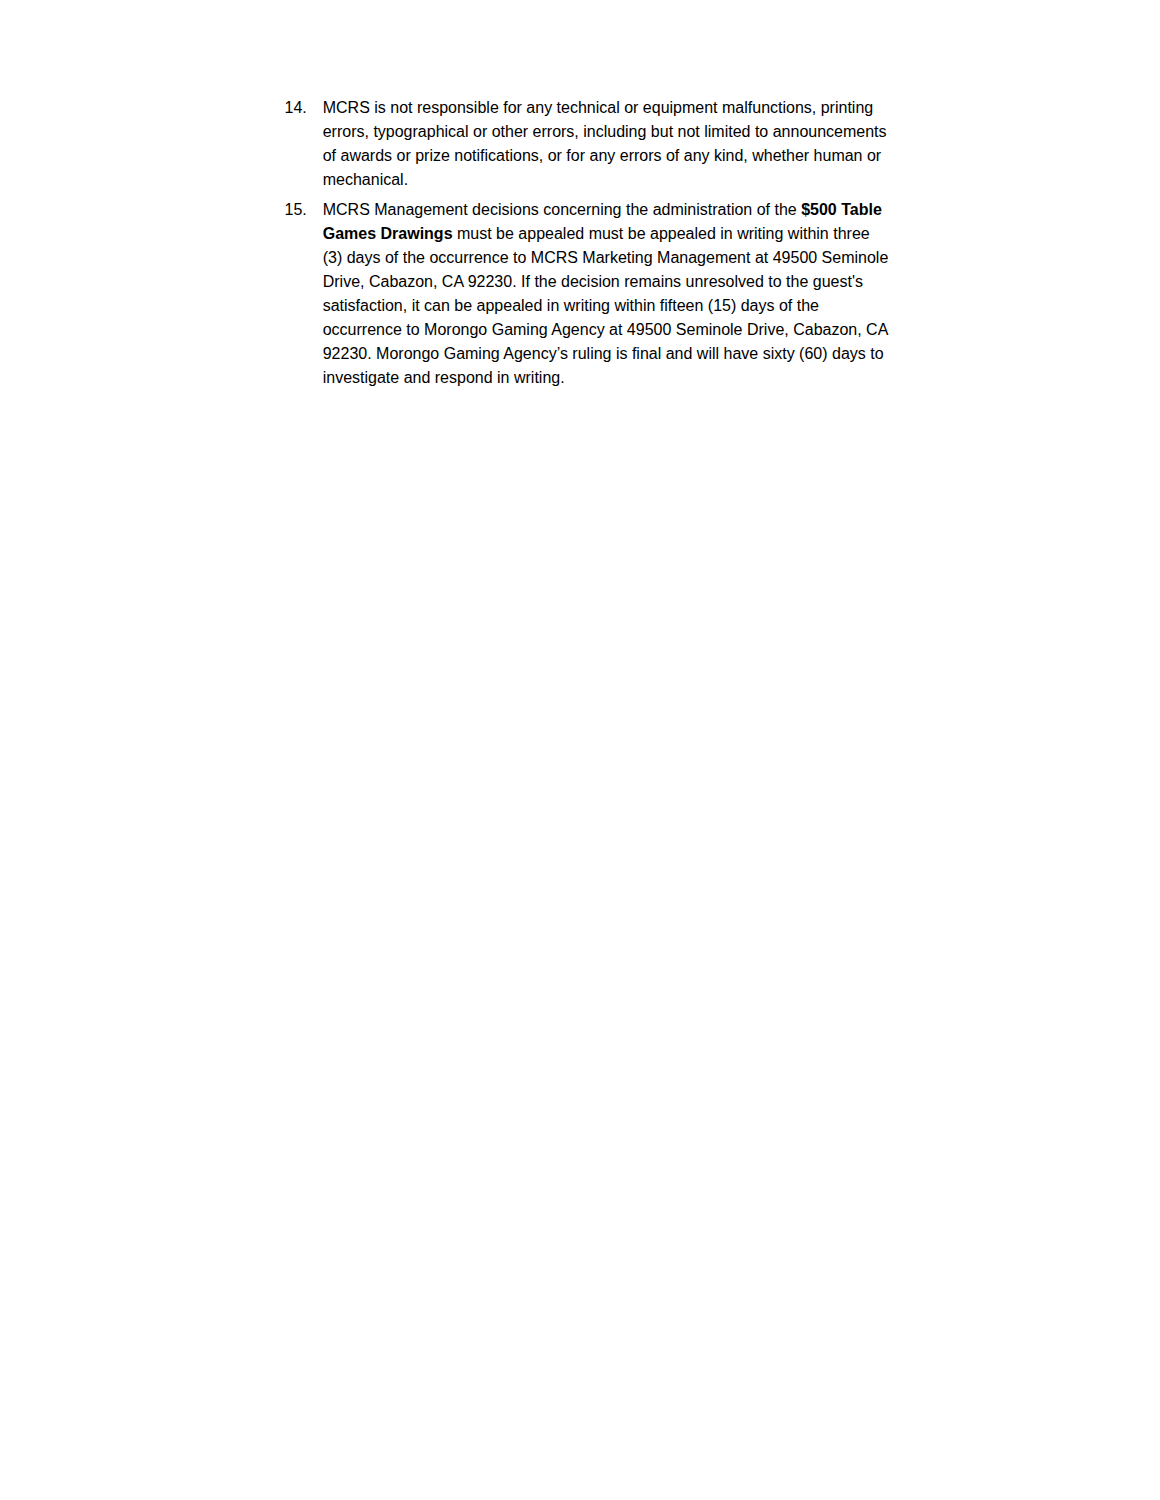MCRS is not responsible for any technical or equipment malfunctions, printing errors, typographical or other errors, including but not limited to announcements of awards or prize notifications, or for any errors of any kind, whether human or mechanical.
MCRS Management decisions concerning the administration of the $500 Table Games Drawings must be appealed must be appealed in writing within three (3) days of the occurrence to MCRS Marketing Management at 49500 Seminole Drive, Cabazon, CA 92230. If the decision remains unresolved to the guest's satisfaction, it can be appealed in writing within fifteen (15) days of the occurrence to Morongo Gaming Agency at 49500 Seminole Drive, Cabazon, CA 92230. Morongo Gaming Agency’s ruling is final and will have sixty (60) days to investigate and respond in writing.